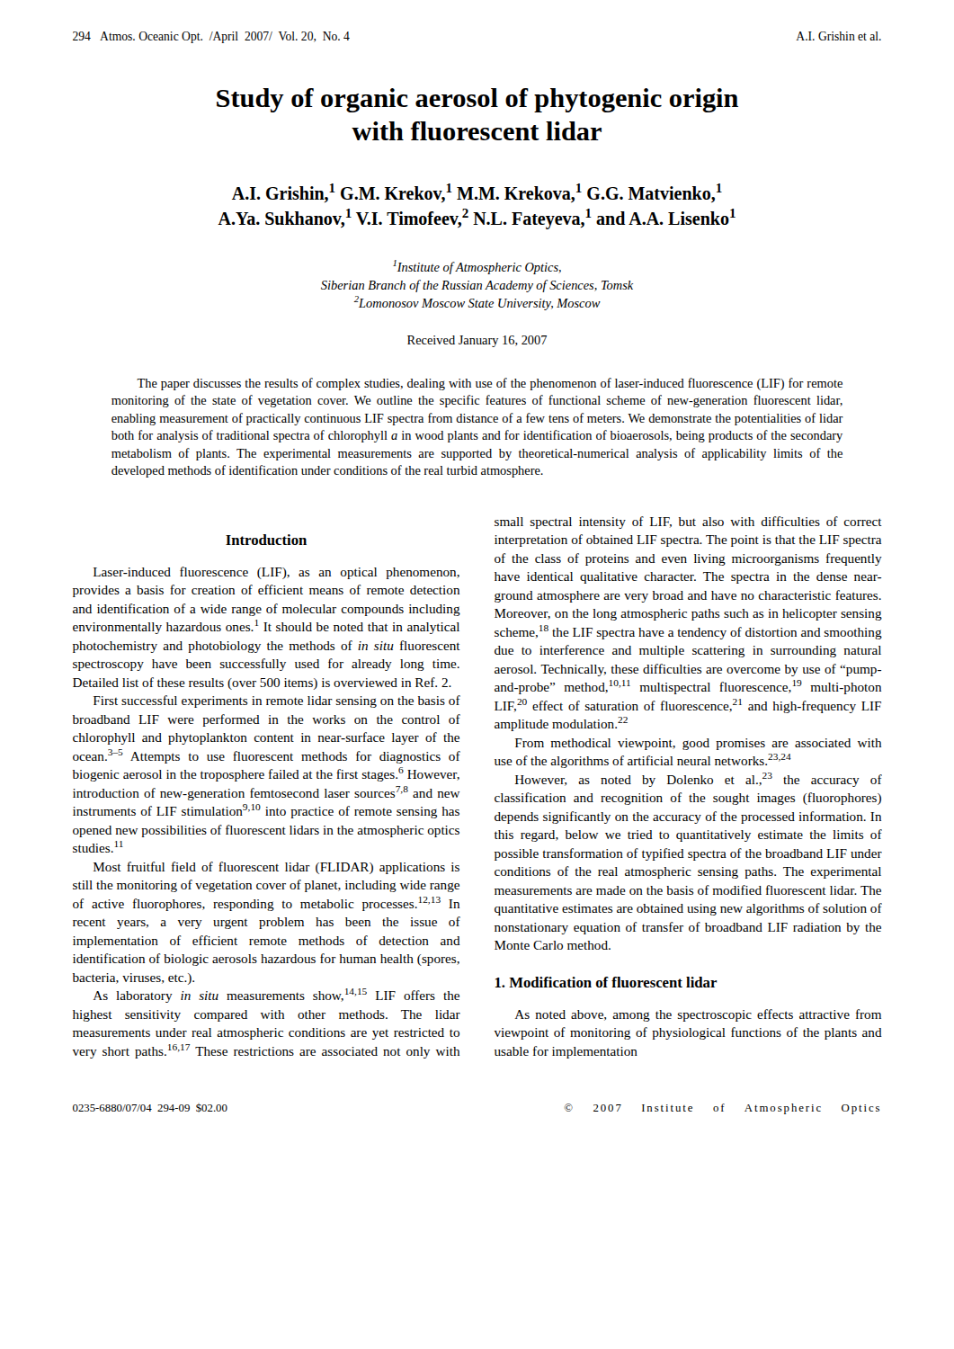294 Atmos. Oceanic Opt. /April 2007/ Vol. 20, No. 4 A.I. Grishin et al.
Study of organic aerosol of phytogenic origin
with fluorescent lidar
A.I. Grishin,1 G.M. Krekov,1 M.M. Krekova,1 G.G. Matvienko,1
A.Ya. Sukhanov,1 V.I. Timofeev,2 N.L. Fateyeva,1 and A.A. Lisenko1
1Institute of Atmospheric Optics,
Siberian Branch of the Russian Academy of Sciences, Tomsk
2Lomonosov Moscow State University, Moscow
Received January 16, 2007
The paper discusses the results of complex studies, dealing with use of the phenomenon of laser-induced fluorescence (LIF) for remote monitoring of the state of vegetation cover. We outline the specific features of functional scheme of new-generation fluorescent lidar, enabling measurement of practically continuous LIF spectra from distance of a few tens of meters. We demonstrate the potentialities of lidar both for analysis of traditional spectra of chlorophyll a in wood plants and for identification of bioaerosols, being products of the secondary metabolism of plants. The experimental measurements are supported by theoretical-numerical analysis of applicability limits of the developed methods of identification under conditions of the real turbid atmosphere.
Introduction
Laser-induced fluorescence (LIF), as an optical phenomenon, provides a basis for creation of efficient means of remote detection and identification of a wide range of molecular compounds including environmentally hazardous ones.1 It should be noted that in analytical photochemistry and photobiology the methods of in situ fluorescent spectroscopy have been successfully used for already long time. Detailed list of these results (over 500 items) is overviewed in Ref. 2.
First successful experiments in remote lidar sensing on the basis of broadband LIF were performed in the works on the control of chlorophyll and phytoplankton content in near-surface layer of the ocean.3–5 Attempts to use fluorescent methods for diagnostics of biogenic aerosol in the troposphere failed at the first stages.6 However, introduction of new-generation femtosecond laser sources7,8 and new instruments of LIF stimulation9,10 into practice of remote sensing has opened new possibilities of fluorescent lidars in the atmospheric optics studies.11
Most fruitful field of fluorescent lidar (FLIDAR) applications is still the monitoring of vegetation cover of planet, including wide range of active fluorophores, responding to metabolic processes.12,13 In recent years, a very urgent problem has been the issue of implementation of efficient remote methods of detection and identification of biologic aerosols hazardous for human health (spores, bacteria, viruses, etc.).
As laboratory in situ measurements show,14,15 LIF offers the highest sensitivity compared with other methods. The lidar measurements under real atmospheric conditions are yet restricted to very short paths.16,17 These restrictions are associated not only with small spectral intensity of LIF, but also with difficulties of correct interpretation of obtained LIF spectra. The point is that the LIF spectra of the class of proteins and even living microorganisms frequently have identical qualitative character. The spectra in the dense near-ground atmosphere are very broad and have no characteristic features. Moreover, on the long atmospheric paths such as in helicopter sensing scheme,18 the LIF spectra have a tendency of distortion and smoothing due to interference and multiple scattering in surrounding natural aerosol. Technically, these difficulties are overcome by use of “pump-and-probe” method,10,11 multispectral fluorescence,19 multi-photon LIF,20 effect of saturation of fluorescence,21 and high-frequency LIF amplitude modulation.22
From methodical viewpoint, good promises are associated with use of the algorithms of artificial neural networks.23,24
However, as noted by Dolenko et al.,23 the accuracy of classification and recognition of the sought images (fluorophores) depends significantly on the accuracy of the processed information. In this regard, below we tried to quantitatively estimate the limits of possible transformation of typified spectra of the broadband LIF under conditions of the real atmospheric sensing paths. The experimental measurements are made on the basis of modified fluorescent lidar. The quantitative estimates are obtained using new algorithms of solution of nonstationary equation of transfer of broadband LIF radiation by the Monte Carlo method.
1. Modification of fluorescent lidar
As noted above, among the spectroscopic effects attractive from viewpoint of monitoring of physiological functions of the plants and usable for implementation
0235-6880/07/04 294-09 $02.00 © 2007 Institute of Atmospheric Optics